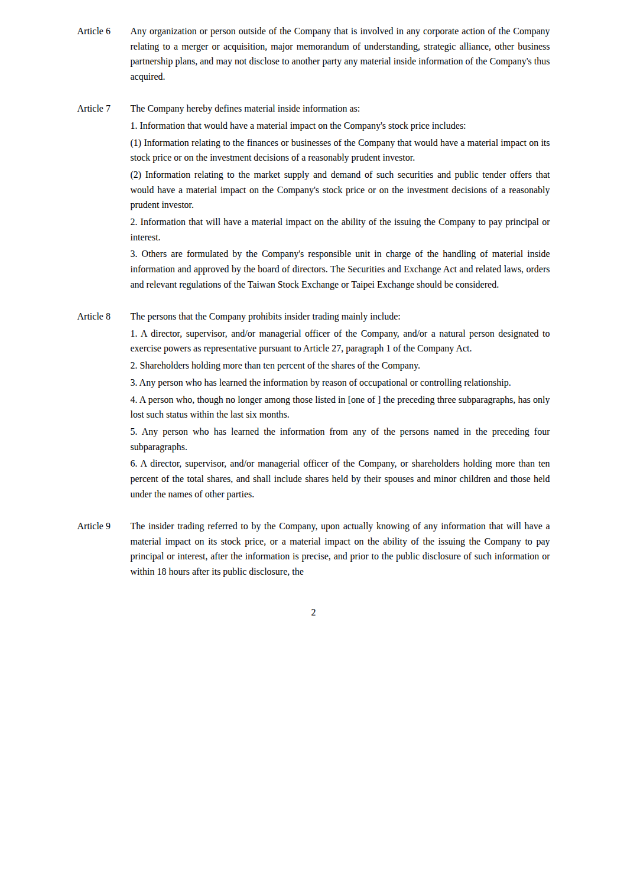Article 6
Any organization or person outside of the Company that is involved in any corporate action of the Company relating to a merger or acquisition, major memorandum of understanding, strategic alliance, other business partnership plans, and may not disclose to another party any material inside information of the Company's thus acquired.
Article 7
The Company hereby defines material inside information as:
1. Information that would have a material impact on the Company's stock price includes:
(1) Information relating to the finances or businesses of the Company that would have a material impact on its stock price or on the investment decisions of a reasonably prudent investor.
(2) Information relating to the market supply and demand of such securities and public tender offers that would have a material impact on the Company's stock price or on the investment decisions of a reasonably prudent investor.
2. Information that will have a material impact on the ability of the issuing the Company to pay principal or interest.
3. Others are formulated by the Company's responsible unit in charge of the handling of material inside information and approved by the board of directors. The Securities and Exchange Act and related laws, orders and relevant regulations of the Taiwan Stock Exchange or Taipei Exchange should be considered.
Article 8
The persons that the Company prohibits insider trading mainly include:
1. A director, supervisor, and/or managerial officer of the Company, and/or a natural person designated to exercise powers as representative pursuant to Article 27, paragraph 1 of the Company Act.
2. Shareholders holding more than ten percent of the shares of the Company.
3. Any person who has learned the information by reason of occupational or controlling relationship.
4. A person who, though no longer among those listed in [one of ] the preceding three subparagraphs, has only lost such status within the last six months.
5. Any person who has learned the information from any of the persons named in the preceding four subparagraphs.
6. A director, supervisor, and/or managerial officer of the Company, or shareholders holding more than ten percent of the total shares, and shall include shares held by their spouses and minor children and those held under the names of other parties.
Article 9
The insider trading referred to by the Company, upon actually knowing of any information that will have a material impact on its stock price, or a material impact on the ability of the issuing the Company to pay principal or interest, after the information is precise, and prior to the public disclosure of such information or within 18 hours after its public disclosure, the
2